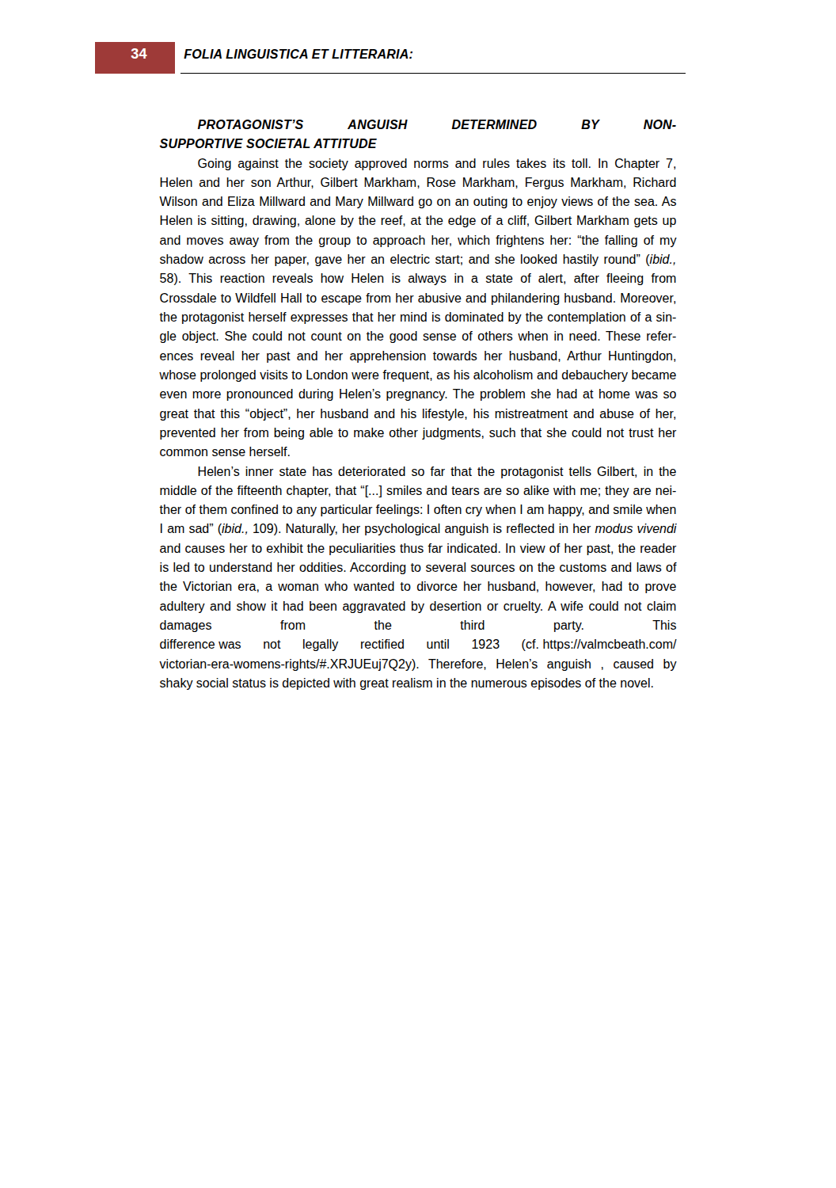34
FOLIA LINGUISTICA ET LITTERARIA:
PROTAGONIST’S ANGUISH DETERMINED BY NON-SUPPORTIVE SOCIETAL ATTITUDE
Going against the society approved norms and rules takes its toll. In Chapter 7, Helen and her son Arthur, Gilbert Markham, Rose Markham, Fergus Markham, Richard Wilson and Eliza Millward and Mary Millward go on an outing to enjoy views of the sea. As Helen is sitting, drawing, alone by the reef, at the edge of a cliff, Gilbert Markham gets up and moves away from the group to approach her, which frightens her: “the falling of my shadow across her paper, gave her an electric start; and she looked hastily round” (ibid., 58). This reaction reveals how Helen is always in a state of alert, after fleeing from Crossdale to Wildfell Hall to escape from her abusive and philandering husband. Moreover, the protagonist herself expresses that her mind is dominated by the contemplation of a single object. She could not count on the good sense of others when in need. These references reveal her past and her apprehension towards her husband, Arthur Huntingdon, whose prolonged visits to London were frequent, as his alcoholism and debauchery became even more pronounced during Helen’s pregnancy. The problem she had at home was so great that this “object”, her husband and his lifestyle, his mistreatment and abuse of her, prevented her from being able to make other judgments, such that she could not trust her common sense herself.
Helen’s inner state has deteriorated so far that the protagonist tells Gilbert, in the middle of the fifteenth chapter, that “[...] smiles and tears are so alike with me; they are neither of them confined to any particular feelings: I often cry when I am happy, and smile when I am sad” (ibid., 109). Naturally, her psychological anguish is reflected in her modus vivendi and causes her to exhibit the peculiarities thus far indicated. In view of her past, the reader is led to understand her oddities. According to several sources on the customs and laws of the Victorian era, a woman who wanted to divorce her husband, however, had to prove adultery and show it had been aggravated by desertion or cruelty. A wife could not claim damages from the third party. This difference was not legally rectified until 1923 (cf. https://valmcbeath.com/victorian-era-womens-rights/#.XRJUEuj7Q2y). Therefore, Helen’s anguish , caused by shaky social status is depicted with great realism in the numerous episodes of the novel.